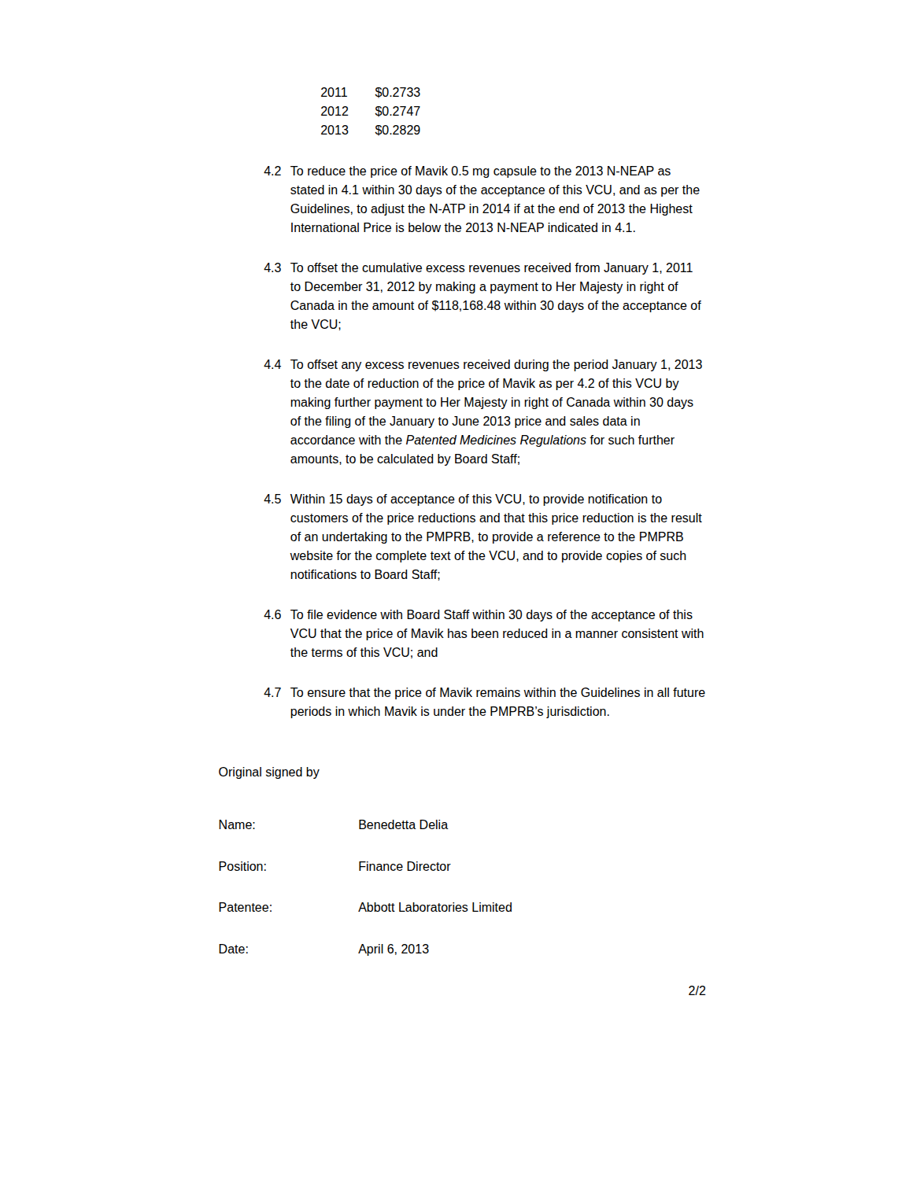| 2011 | $0.2733 |
| 2012 | $0.2747 |
| 2013 | $0.2829 |
4.2
To reduce the price of Mavik 0.5 mg capsule to the 2013 N-NEAP as stated in 4.1 within 30 days of the acceptance of this VCU, and as per the Guidelines, to adjust the N-ATP in 2014 if at the end of 2013 the Highest International Price is below the 2013 N-NEAP indicated in 4.1.
4.3
To offset the cumulative excess revenues received from January 1, 2011 to December 31, 2012 by making a payment to Her Majesty in right of Canada in the amount of $118,168.48 within 30 days of the acceptance of the VCU;
4.4
To offset any excess revenues received during the period January 1, 2013 to the date of reduction of the price of Mavik as per 4.2 of this VCU by making further payment to Her Majesty in right of Canada within 30 days of the filing of the January to June 2013 price and sales data in accordance with the Patented Medicines Regulations for such further amounts, to be calculated by Board Staff;
4.5
Within 15 days of acceptance of this VCU, to provide notification to customers of the price reductions and that this price reduction is the result of an undertaking to the PMPRB, to provide a reference to the PMPRB website for the complete text of the VCU, and to provide copies of such notifications to Board Staff;
4.6
To file evidence with Board Staff within 30 days of the acceptance of this VCU that the price of Mavik has been reduced in a manner consistent with the terms of this VCU; and
4.7
To ensure that the price of Mavik remains within the Guidelines in all future periods in which Mavik is under the PMPRB’s jurisdiction.
Original signed by
Name:
Benedetta Delia
Position:
Finance Director
Patentee:
Abbott Laboratories Limited
Date:
April 6, 2013
2/2